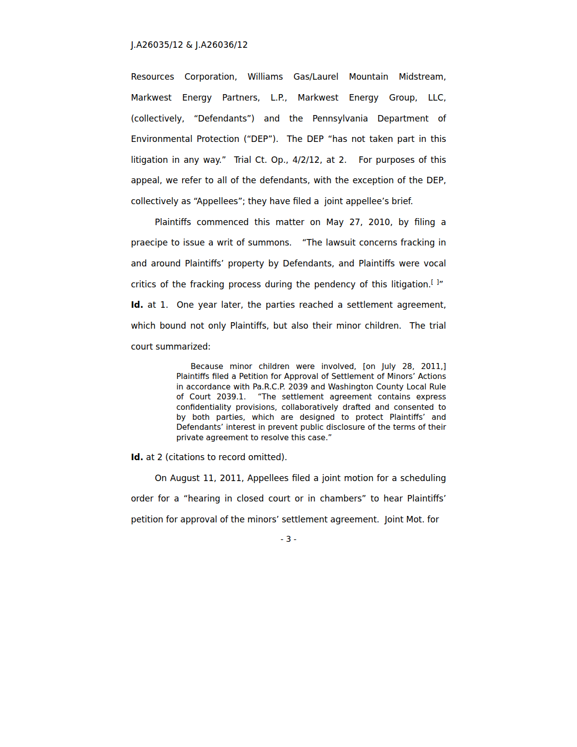J.A26035/12 & J.A26036/12
Resources Corporation, Williams Gas/Laurel Mountain Midstream, Markwest Energy Partners, L.P., Markwest Energy Group, LLC, (collectively, “Defendants”) and the Pennsylvania Department of Environmental Protection (“DEP”). The DEP “has not taken part in this litigation in any way.” Trial Ct. Op., 4/2/12, at 2. For purposes of this appeal, we refer to all of the defendants, with the exception of the DEP, collectively as “Appellees”; they have filed a joint appellee’s brief.
Plaintiffs commenced this matter on May 27, 2010, by filing a praecipe to issue a writ of summons. “The lawsuit concerns fracking in and around Plaintiffs’ property by Defendants, and Plaintiffs were vocal critics of the fracking process during the pendency of this litigation.[ ]” Id. at 1. One year later, the parties reached a settlement agreement, which bound not only Plaintiffs, but also their minor children. The trial court summarized:
Because minor children were involved, [on July 28, 2011,] Plaintiffs filed a Petition for Approval of Settlement of Minors’ Actions in accordance with Pa.R.C.P. 2039 and Washington County Local Rule of Court 2039.1. “The settlement agreement contains express confidentiality provisions, collaboratively drafted and consented to by both parties, which are designed to protect Plaintiffs’ and Defendants’ interest in prevent public disclosure of the terms of their private agreement to resolve this case.”
Id. at 2 (citations to record omitted).
On August 11, 2011, Appellees filed a joint motion for a scheduling order for a “hearing in closed court or in chambers” to hear Plaintiffs’ petition for approval of the minors’ settlement agreement. Joint Mot. for
- 3 -